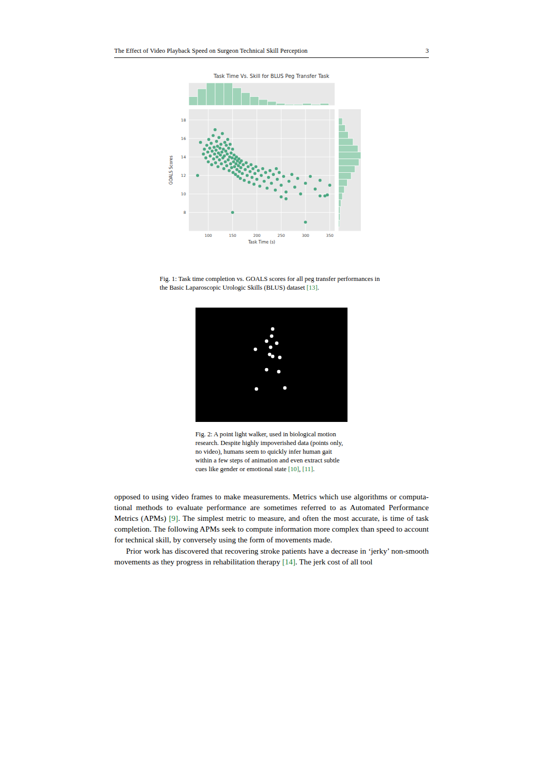The Effect of Video Playback Speed on Surgeon Technical Skill Perception 3
Task Time Vs. Skill for BLUS Peg Transfer Task 18 16 14 12 10 8 GOALS Scores 100 150 200 250 300 350 Task Time (s)
Fig. 1: Task time completion vs. GOALS scores for all peg transfer performances in the Basic Laparoscopic Urologic Skills (BLUS) dataset [13].
Fig. 2: A point light walker, used in biological motion research. Despite highly impoverished data (points only, no video), humans seem to quickly infer human gait within a few steps of animation and even extract subtle cues like gender or emotional state [10], [11].
opposed to using video frames to make measurements. Metrics which use algorithms or computational methods to evaluate performance are sometimes referred to as Automated Performance Metrics (APMs) [9]. The simplest metric to measure, and often the most accurate, is time of task completion. The following APMs seek to compute information more complex than speed to account for technical skill, by conversely using the form of movements made.
Prior work has discovered that recovering stroke patients have a decrease in ‘jerky’ non-smooth movements as they progress in rehabilitation therapy [14]. The jerk cost of all tool